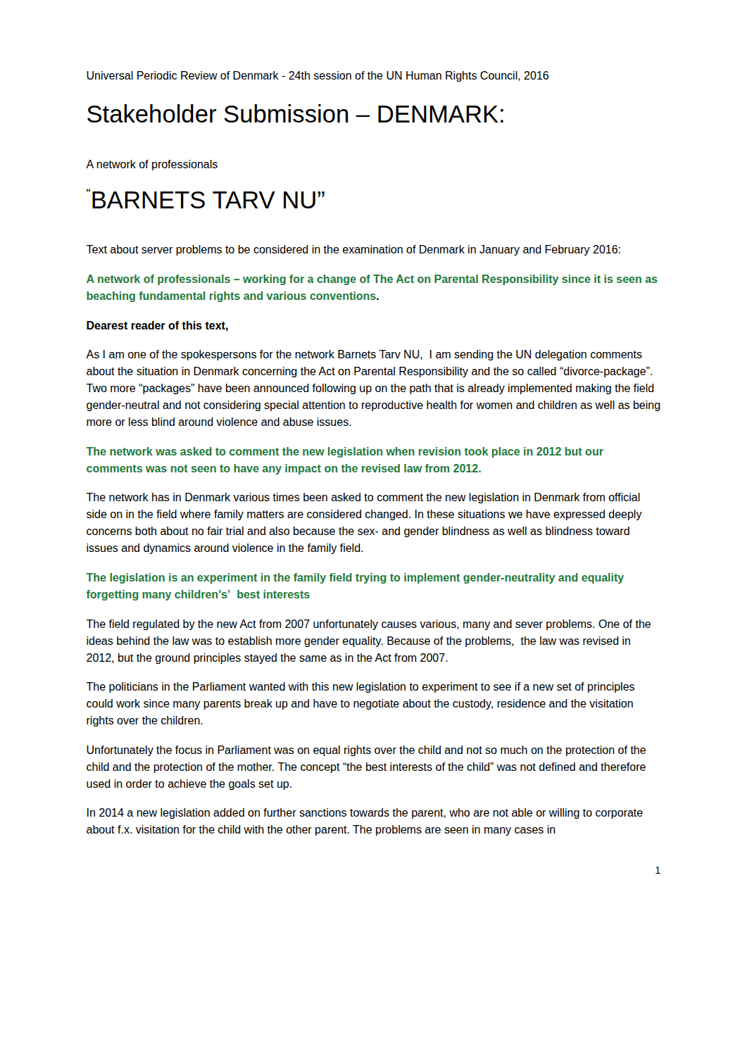Universal Periodic Review of Denmark - 24th session of the UN Human Rights Council, 2016
Stakeholder Submission – DENMARK:
A network of professionals
“BARNETS TARV NU”
Text about server problems to be considered in the examination of Denmark in January and February 2016:
A network of professionals – working for a change of The Act on Parental Responsibility since it is seen as beaching fundamental rights and various conventions.
Dearest reader of this text,
As I am one of the spokespersons for the network Barnets Tarv NU, I am sending the UN delegation comments about the situation in Denmark concerning the Act on Parental Responsibility and the so called “divorce-package”. Two more “packages” have been announced following up on the path that is already implemented making the field gender-neutral and not considering special attention to reproductive health for women and children as well as being more or less blind around violence and abuse issues.
The network was asked to comment the new legislation when revision took place in 2012 but our comments was not seen to have any impact on the revised law from 2012.
The network has in Denmark various times been asked to comment the new legislation in Denmark from official side on in the field where family matters are considered changed. In these situations we have expressed deeply concerns both about no fair trial and also because the sex- and gender blindness as well as blindness toward issues and dynamics around violence in the family field.
The legislation is an experiment in the family field trying to implement gender-neutrality and equality forgetting many children’s’ best interests
The field regulated by the new Act from 2007 unfortunately causes various, many and sever problems. One of the ideas behind the law was to establish more gender equality. Because of the problems, the law was revised in 2012, but the ground principles stayed the same as in the Act from 2007.
The politicians in the Parliament wanted with this new legislation to experiment to see if a new set of principles could work since many parents break up and have to negotiate about the custody, residence and the visitation rights over the children.
Unfortunately the focus in Parliament was on equal rights over the child and not so much on the protection of the child and the protection of the mother. The concept “the best interests of the child” was not defined and therefore used in order to achieve the goals set up.
In 2014 a new legislation added on further sanctions towards the parent, who are not able or willing to corporate about f.x. visitation for the child with the other parent. The problems are seen in many cases in
1